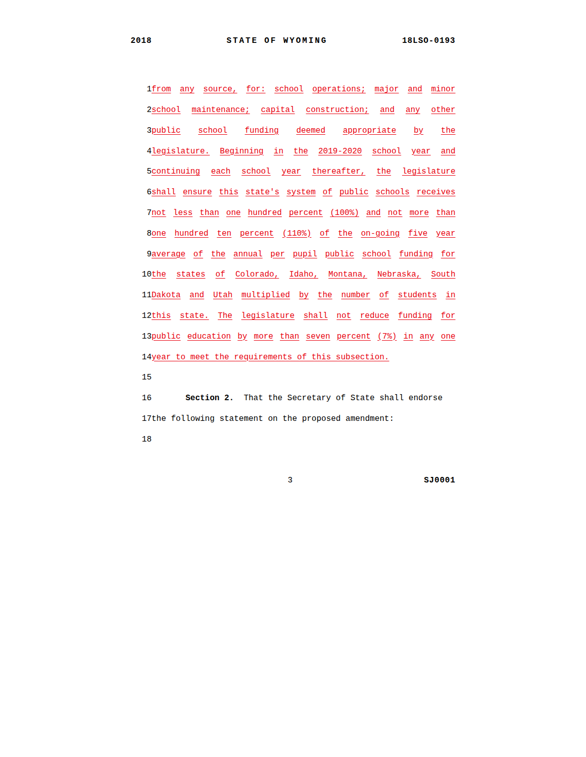2018 STATE OF WYOMING 18LSO-0193
| 1 | from any source, for: school operations; major and minor |
| 2 | school maintenance; capital construction; and any other |
| 3 | public school funding deemed appropriate by the |
| 4 | legislature. Beginning in the 2019-2020 school year and |
| 5 | continuing each school year thereafter, the legislature |
| 6 | shall ensure this state's system of public schools receives |
| 7 | not less than one hundred percent (100%) and not more than |
| 8 | one hundred ten percent (110%) of the on-going five year |
| 9 | average of the annual per pupil public school funding for |
| 10 | the states of Colorado, Idaho, Montana, Nebraska, South |
| 11 | Dakota and Utah multiplied by the number of students in |
| 12 | this state. The legislature shall not reduce funding for |
| 13 | public education by more than seven percent (7%) in any one |
| 14 | year to meet the requirements of this subsection. |
| 15 | |
| 16 | Section 2. That the Secretary of State shall endorse |
| 17 | the following statement on the proposed amendment: |
| 18 | |
3 SJ0001